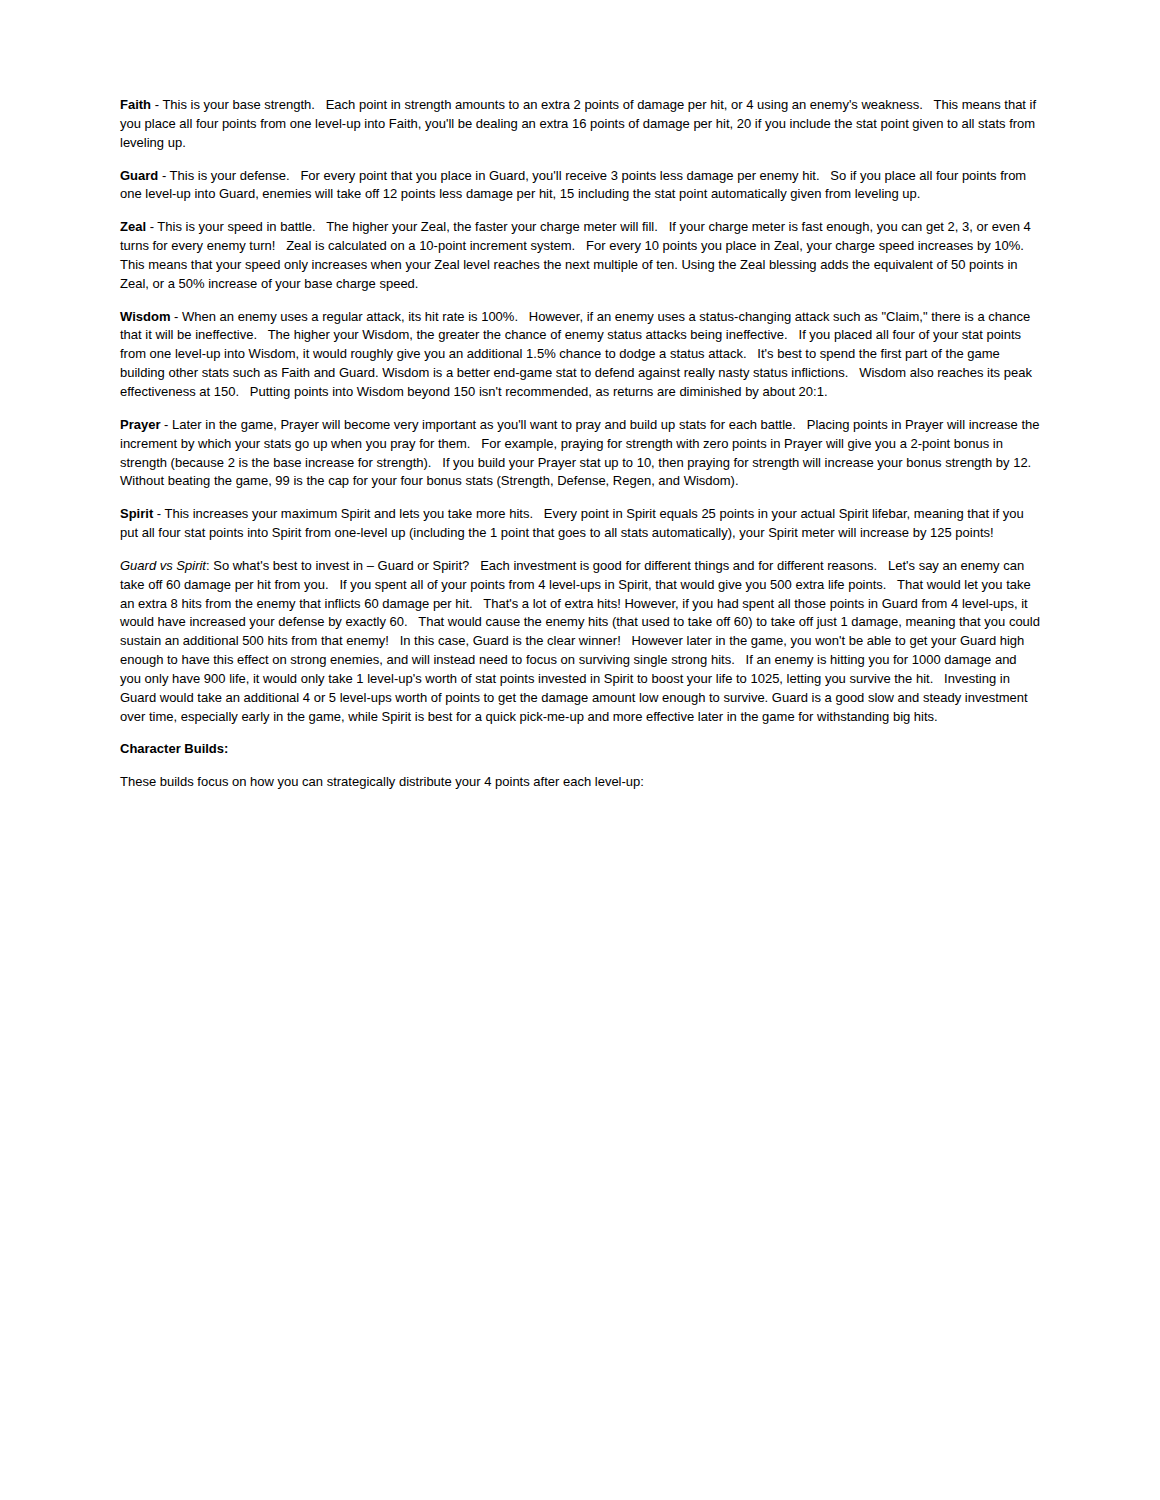Faith - This is your base strength. Each point in strength amounts to an extra 2 points of damage per hit, or 4 using an enemy's weakness. This means that if you place all four points from one level-up into Faith, you'll be dealing an extra 16 points of damage per hit, 20 if you include the stat point given to all stats from leveling up.
Guard - This is your defense. For every point that you place in Guard, you'll receive 3 points less damage per enemy hit. So if you place all four points from one level-up into Guard, enemies will take off 12 points less damage per hit, 15 including the stat point automatically given from leveling up.
Zeal - This is your speed in battle. The higher your Zeal, the faster your charge meter will fill. If your charge meter is fast enough, you can get 2, 3, or even 4 turns for every enemy turn! Zeal is calculated on a 10-point increment system. For every 10 points you place in Zeal, your charge speed increases by 10%. This means that your speed only increases when your Zeal level reaches the next multiple of ten. Using the Zeal blessing adds the equivalent of 50 points in Zeal, or a 50% increase of your base charge speed.
Wisdom - When an enemy uses a regular attack, its hit rate is 100%. However, if an enemy uses a status-changing attack such as "Claim," there is a chance that it will be ineffective. The higher your Wisdom, the greater the chance of enemy status attacks being ineffective. If you placed all four of your stat points from one level-up into Wisdom, it would roughly give you an additional 1.5% chance to dodge a status attack. It's best to spend the first part of the game building other stats such as Faith and Guard. Wisdom is a better end-game stat to defend against really nasty status inflictions. Wisdom also reaches its peak effectiveness at 150. Putting points into Wisdom beyond 150 isn't recommended, as returns are diminished by about 20:1.
Prayer - Later in the game, Prayer will become very important as you'll want to pray and build up stats for each battle. Placing points in Prayer will increase the increment by which your stats go up when you pray for them. For example, praying for strength with zero points in Prayer will give you a 2-point bonus in strength (because 2 is the base increase for strength). If you build your Prayer stat up to 10, then praying for strength will increase your bonus strength by 12. Without beating the game, 99 is the cap for your four bonus stats (Strength, Defense, Regen, and Wisdom).
Spirit - This increases your maximum Spirit and lets you take more hits. Every point in Spirit equals 25 points in your actual Spirit lifebar, meaning that if you put all four stat points into Spirit from one-level up (including the 1 point that goes to all stats automatically), your Spirit meter will increase by 125 points!
Guard vs Spirit: So what's best to invest in – Guard or Spirit? Each investment is good for different things and for different reasons. Let's say an enemy can take off 60 damage per hit from you. If you spent all of your points from 4 level-ups in Spirit, that would give you 500 extra life points. That would let you take an extra 8 hits from the enemy that inflicts 60 damage per hit. That's a lot of extra hits! However, if you had spent all those points in Guard from 4 level-ups, it would have increased your defense by exactly 60. That would cause the enemy hits (that used to take off 60) to take off just 1 damage, meaning that you could sustain an additional 500 hits from that enemy! In this case, Guard is the clear winner! However later in the game, you won't be able to get your Guard high enough to have this effect on strong enemies, and will instead need to focus on surviving single strong hits. If an enemy is hitting you for 1000 damage and you only have 900 life, it would only take 1 level-up's worth of stat points invested in Spirit to boost your life to 1025, letting you survive the hit. Investing in Guard would take an additional 4 or 5 level-ups worth of points to get the damage amount low enough to survive. Guard is a good slow and steady investment over time, especially early in the game, while Spirit is best for a quick pick-me-up and more effective later in the game for withstanding big hits.
Character Builds:
These builds focus on how you can strategically distribute your 4 points after each level-up: